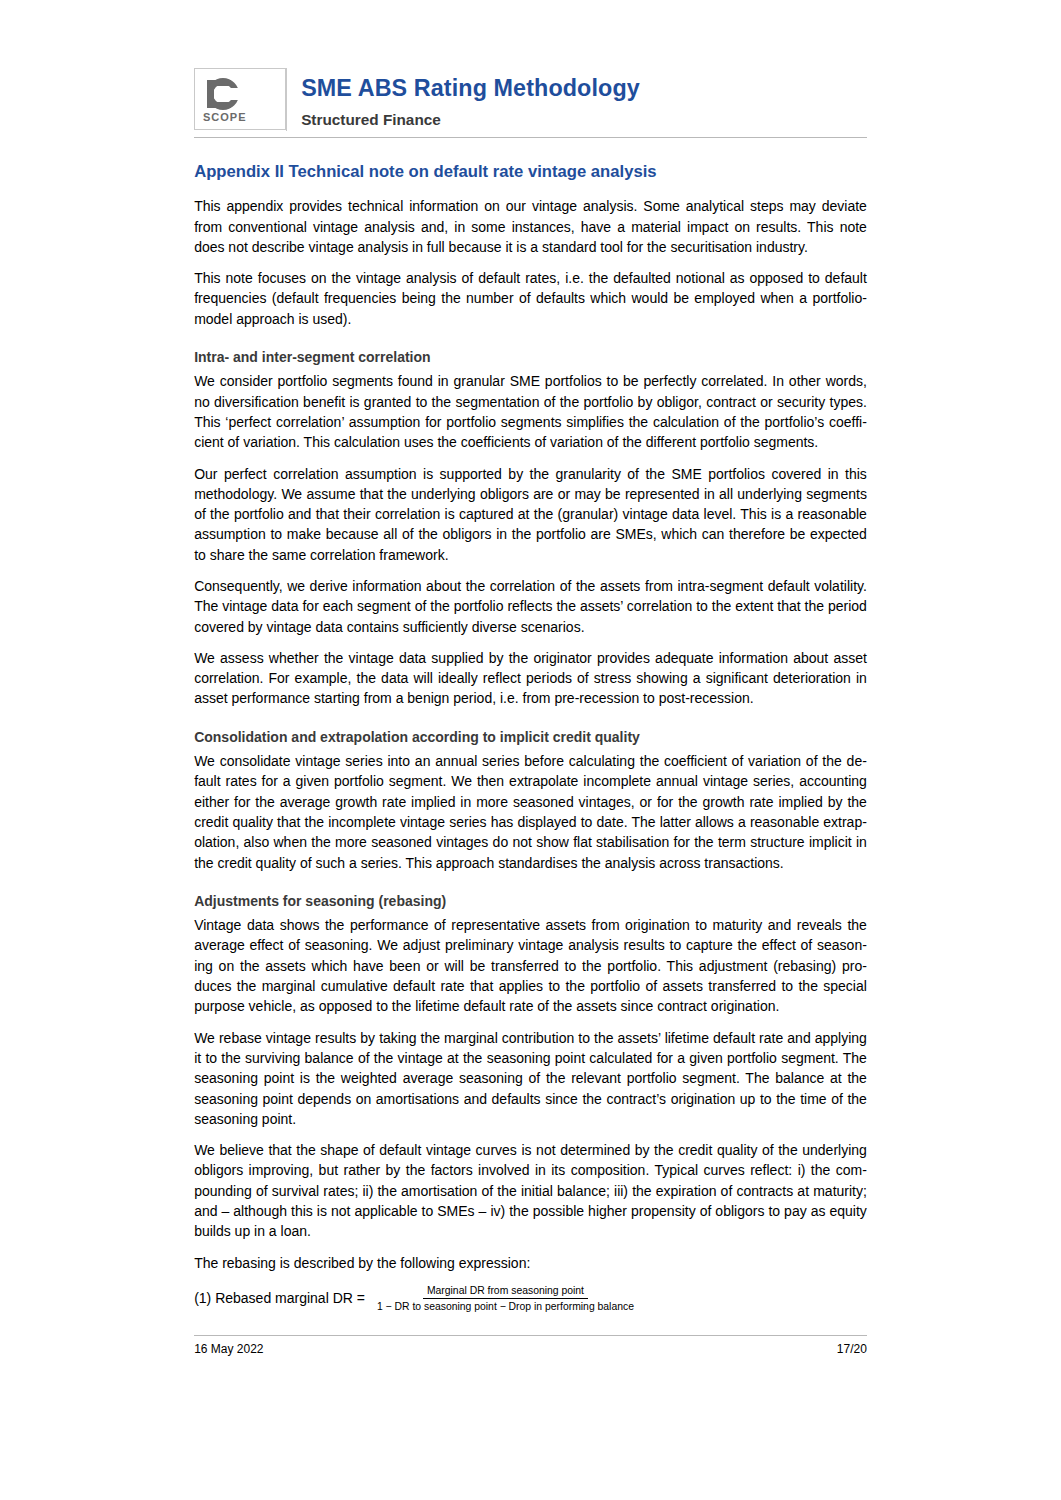SCOPE
SME ABS Rating Methodology
Structured Finance
Appendix II Technical note on default rate vintage analysis
This appendix provides technical information on our vintage analysis. Some analytical steps may deviate from conventional vintage analysis and, in some instances, have a material impact on results. This note does not describe vintage analysis in full because it is a standard tool for the securitisation industry.
This note focuses on the vintage analysis of default rates, i.e. the defaulted notional as opposed to default frequencies (default frequencies being the number of defaults which would be employed when a portfolio-model approach is used).
Intra- and inter-segment correlation
We consider portfolio segments found in granular SME portfolios to be perfectly correlated. In other words, no diversification benefit is granted to the segmentation of the portfolio by obligor, contract or security types. This ‘perfect correlation’ assumption for portfolio segments simplifies the calculation of the portfolio’s coefficient of variation. This calculation uses the coefficients of variation of the different portfolio segments.
Our perfect correlation assumption is supported by the granularity of the SME portfolios covered in this methodology. We assume that the underlying obligors are or may be represented in all underlying segments of the portfolio and that their correlation is captured at the (granular) vintage data level. This is a reasonable assumption to make because all of the obligors in the portfolio are SMEs, which can therefore be expected to share the same correlation framework.
Consequently, we derive information about the correlation of the assets from intra-segment default volatility. The vintage data for each segment of the portfolio reflects the assets’ correlation to the extent that the period covered by vintage data contains sufficiently diverse scenarios.
We assess whether the vintage data supplied by the originator provides adequate information about asset correlation. For example, the data will ideally reflect periods of stress showing a significant deterioration in asset performance starting from a benign period, i.e. from pre-recession to post-recession.
Consolidation and extrapolation according to implicit credit quality
We consolidate vintage series into an annual series before calculating the coefficient of variation of the default rates for a given portfolio segment. We then extrapolate incomplete annual vintage series, accounting either for the average growth rate implied in more seasoned vintages, or for the growth rate implied by the credit quality that the incomplete vintage series has displayed to date. The latter allows a reasonable extrapolation, also when the more seasoned vintages do not show flat stabilisation for the term structure implicit in the credit quality of such a series. This approach standardises the analysis across transactions.
Adjustments for seasoning (rebasing)
Vintage data shows the performance of representative assets from origination to maturity and reveals the average effect of seasoning. We adjust preliminary vintage analysis results to capture the effect of seasoning on the assets which have been or will be transferred to the portfolio. This adjustment (rebasing) produces the marginal cumulative default rate that applies to the portfolio of assets transferred to the special purpose vehicle, as opposed to the lifetime default rate of the assets since contract origination.
We rebase vintage results by taking the marginal contribution to the assets’ lifetime default rate and applying it to the surviving balance of the vintage at the seasoning point calculated for a given portfolio segment. The seasoning point is the weighted average seasoning of the relevant portfolio segment. The balance at the seasoning point depends on amortisations and defaults since the contract’s origination up to the time of the seasoning point.
We believe that the shape of default vintage curves is not determined by the credit quality of the underlying obligors improving, but rather by the factors involved in its composition. Typical curves reflect: i) the compounding of survival rates; ii) the amortisation of the initial balance; iii) the expiration of contracts at maturity; and – although this is not applicable to SMEs – iv) the possible higher propensity of obligors to pay as equity builds up in a loan.
The rebasing is described by the following expression:
(1) Rebased marginal DR = Marginal DR from seasoning point 1 − DR to seasoning point − Drop in performing balance
16 May 2022 17/20